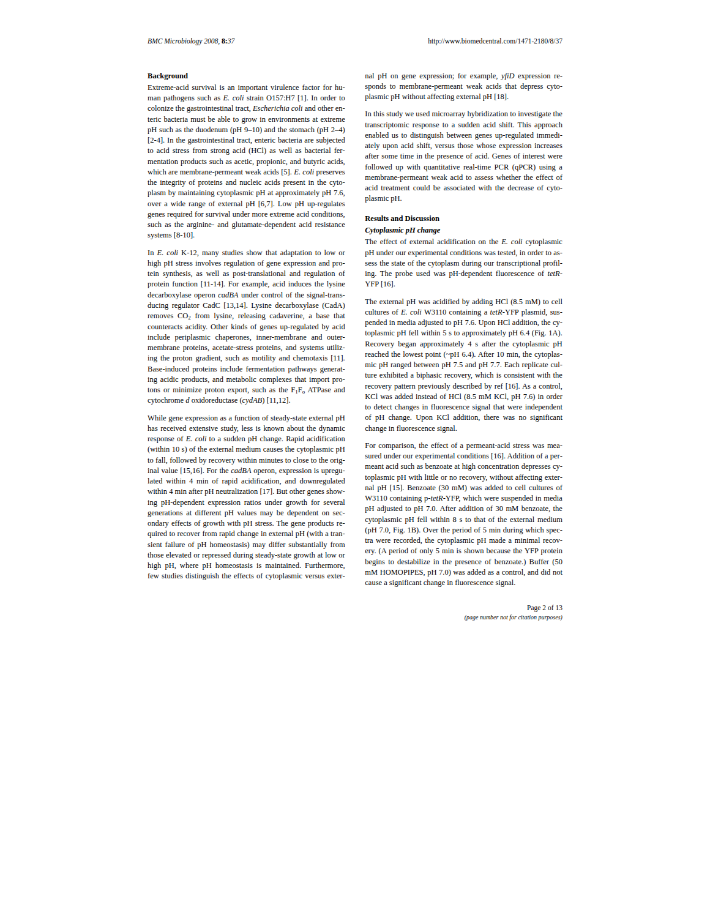BMC Microbiology 2008, 8: 37
http://www.biomedcentral.com/1471-2180/8/37
Background
Extreme-acid survival is an important virulence factor for human pathogens such as E. coli strain O157:H7 [1]. In order to colonize the gastrointestinal tract, Escherichia coli and other enteric bacteria must be able to grow in environments at extreme pH such as the duodenum (pH 9–10) and the stomach (pH 2–4) [2-4]. In the gastrointestinal tract, enteric bacteria are subjected to acid stress from strong acid (HCl) as well as bacterial fermentation products such as acetic, propionic, and butyric acids, which are membrane-permeant weak acids [5]. E. coli preserves the integrity of proteins and nucleic acids present in the cytoplasm by maintaining cytoplasmic pH at approximately pH 7.6, over a wide range of external pH [6,7]. Low pH up-regulates genes required for survival under more extreme acid conditions, such as the arginine- and glutamate-dependent acid resistance systems [8-10].
In E. coli K-12, many studies show that adaptation to low or high pH stress involves regulation of gene expression and protein synthesis, as well as post-translational and regulation of protein function [11-14]. For example, acid induces the lysine decarboxylase operon cadBA under control of the signal-transducing regulator CadC [13,14]. Lysine decarboxylase (CadA) removes CO2 from lysine, releasing cadaverine, a base that counteracts acidity. Other kinds of genes up-regulated by acid include periplasmic chaperones, inner-membrane and outer-membrane proteins, acetate-stress proteins, and systems utilizing the proton gradient, such as motility and chemotaxis [11]. Base-induced proteins include fermentation pathways generating acidic products, and metabolic complexes that import protons or minimize proton export, such as the F1Fo ATPase and cytochrome d oxidoreductase (cydAB) [11,12].
While gene expression as a function of steady-state external pH has received extensive study, less is known about the dynamic response of E. coli to a sudden pH change. Rapid acidification (within 10 s) of the external medium causes the cytoplasmic pH to fall, followed by recovery within minutes to close to the original value [15,16]. For the cadBA operon, expression is upregulated within 4 min of rapid acidification, and downregulated within 4 min after pH neutralization [17]. But other genes showing pH-dependent expression ratios under growth for several generations at different pH values may be dependent on secondary effects of growth with pH stress. The gene products required to recover from rapid change in external pH (with a transient failure of pH homeostasis) may differ substantially from those elevated or repressed during steady-state growth at low or high pH, where pH homeostasis is maintained. Furthermore, few studies distinguish the effects of cytoplasmic versus external pH on gene expression; for example, yfiD expression responds to membrane-permeant weak acids that depress cytoplasmic pH without affecting external pH [18].
In this study we used microarray hybridization to investigate the transcriptomic response to a sudden acid shift. This approach enabled us to distinguish between genes up-regulated immediately upon acid shift, versus those whose expression increases after some time in the presence of acid. Genes of interest were followed up with quantitative real-time PCR (qPCR) using a membrane-permeant weak acid to assess whether the effect of acid treatment could be associated with the decrease of cytoplasmic pH.
Results and Discussion
Cytoplasmic pH change
The effect of external acidification on the E. coli cytoplasmic pH under our experimental conditions was tested, in order to assess the state of the cytoplasm during our transcriptional profiling. The probe used was pH-dependent fluorescence of tetR-YFP [16].
The external pH was acidified by adding HCl (8.5 mM) to cell cultures of E. coli W3110 containing a tetR-YFP plasmid, suspended in media adjusted to pH 7.6. Upon HCl addition, the cytoplasmic pH fell within 5 s to approximately pH 6.4 (Fig. 1A). Recovery began approximately 4 s after the cytoplasmic pH reached the lowest point (~pH 6.4). After 10 min, the cytoplasmic pH ranged between pH 7.5 and pH 7.7. Each replicate culture exhibited a biphasic recovery, which is consistent with the recovery pattern previously described by ref [16]. As a control, KCl was added instead of HCl (8.5 mM KCl, pH 7.6) in order to detect changes in fluorescence signal that were independent of pH change. Upon KCl addition, there was no significant change in fluorescence signal.
For comparison, the effect of a permeant-acid stress was measured under our experimental conditions [16]. Addition of a permeant acid such as benzoate at high concentration depresses cytoplasmic pH with little or no recovery, without affecting external pH [15]. Benzoate (30 mM) was added to cell cultures of W3110 containing p-tetR-YFP, which were suspended in media pH adjusted to pH 7.0. After addition of 30 mM benzoate, the cytoplasmic pH fell within 8 s to that of the external medium (pH 7.0, Fig. 1B). Over the period of 5 min during which spectra were recorded, the cytoplasmic pH made a minimal recovery. (A period of only 5 min is shown because the YFP protein begins to destabilize in the presence of benzoate.) Buffer (50 mM HOMOPIPES, pH 7.0) was added as a control, and did not cause a significant change in fluorescence signal.
Page 2 of 13
(page number not for citation purposes)